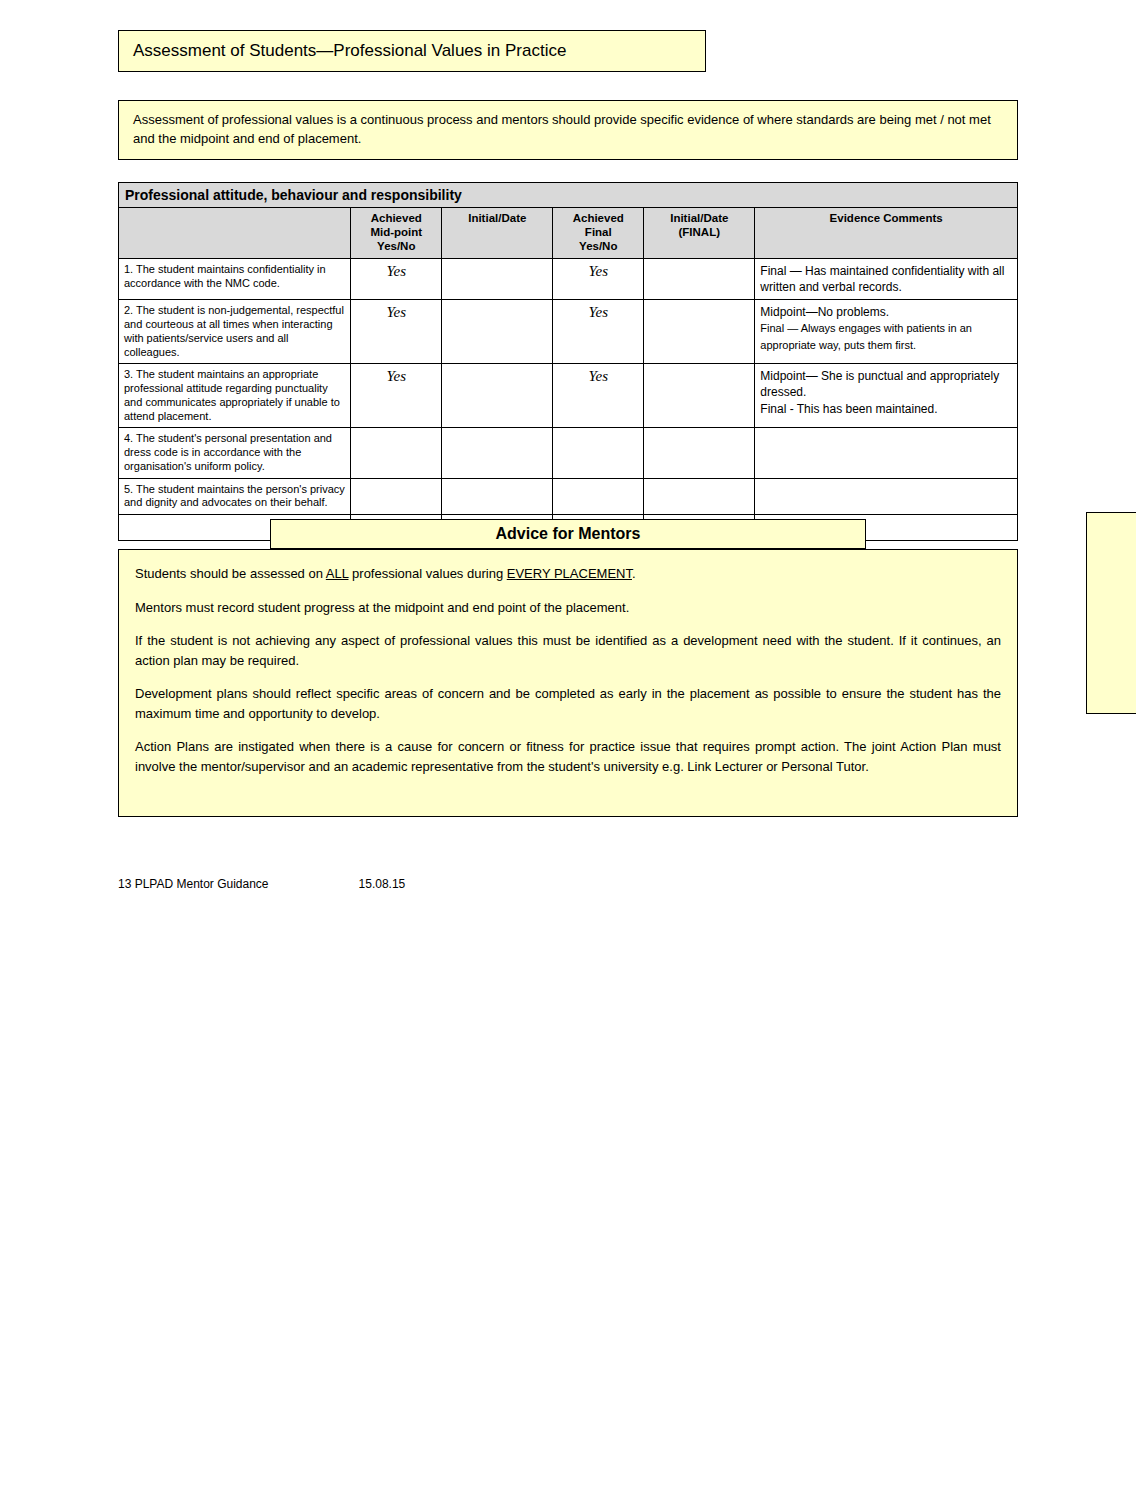Assessment of Students—Professional Values in Practice
Assessment of professional values is a continuous process and mentors should provide specific evidence of where standards are being met / not met and the midpoint and end of placement.
| Professional attitude, behaviour and responsibility |
| --- |
| | Achieved Mid-point Yes/No | Initial/Date | Achieved Final Yes/No | Initial/Date (FINAL) | Evidence Comments |
| 1. The student maintains confidentiality in accordance with the NMC code. | Yes | | Yes | | Final — Has maintained confidentiality with all written and verbal records. |
| 2. The student is non-judgemental, respectful and courteous at all times when interacting with patients/service users and all colleagues. | Yes | | Yes | | Midpoint—No problems. Final — Always engages with patients in an appropriate way, puts them first. |
| 3. The student maintains an appropriate professional attitude regarding punctuality and communicates appropriately if unable to attend placement. | Yes | | Yes | | Midpoint— She is punctual and appropriately dressed. Final - This has been maintained. |
| 4. The student's personal presentation and dress code is in accordance with the organisation's uniform policy. | | | | | |
| 5. The student maintains the person's privacy and dignity and advocates on their behalf. | | | | | |
Advice for Mentors
Students should be assessed on ALL professional values during EVERY PLACEMENT.
Mentors must record student progress at the midpoint and end point of the placement.
If the student is not achieving any aspect of professional values this must be identified as a development need with the student. If it continues, an action plan may be required.
Development plans should reflect specific areas of concern and be completed as early in the placement as possible to ensure the student has the maximum time and opportunity to develop.
Action Plans are instigated when there is a cause for concern or fitness for practice issue that requires prompt action. The joint Action Plan must involve the mentor/supervisor and an academic representative from the student's university e.g. Link Lecturer or Personal Tutor.
13 PLPAD Mentor Guidance 15.08.15